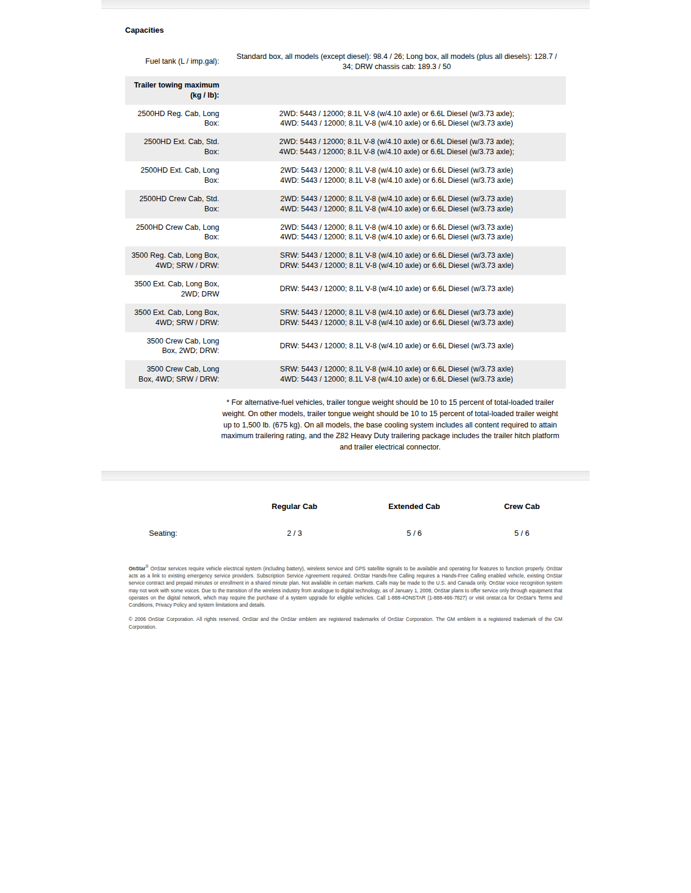Capacities
| Fuel tank (L / imp.gal): | Standard box, all models (except diesel): 98.4 / 26; Long box, all models (plus all diesels): 128.7 / 34; DRW chassis cab: 189.3 / 50 |
| Trailer towing maximum (kg / lb): | |
| 2500HD Reg. Cab, Long Box: | 2WD: 5443 / 12000; 8.1L V-8 (w/4.10 axle) or 6.6L Diesel (w/3.73 axle); 4WD: 5443 / 12000; 8.1L V-8 (w/4.10 axle) or 6.6L Diesel (w/3.73 axle) |
| 2500HD Ext. Cab, Std. Box: | 2WD: 5443 / 12000; 8.1L V-8 (w/4.10 axle) or 6.6L Diesel (w/3.73 axle); 4WD: 5443 / 12000; 8.1L V-8 (w/4.10 axle) or 6.6L Diesel (w/3.73 axle); |
| 2500HD Ext. Cab, Long Box: | 2WD: 5443 / 12000; 8.1L V-8 (w/4.10 axle) or 6.6L Diesel (w/3.73 axle) 4WD: 5443 / 12000; 8.1L V-8 (w/4.10 axle) or 6.6L Diesel (w/3.73 axle) |
| 2500HD Crew Cab, Std. Box: | 2WD: 5443 / 12000; 8.1L V-8 (w/4.10 axle) or 6.6L Diesel (w/3.73 axle) 4WD: 5443 / 12000; 8.1L V-8 (w/4.10 axle) or 6.6L Diesel (w/3.73 axle) |
| 2500HD Crew Cab, Long Box: | 2WD: 5443 / 12000; 8.1L V-8 (w/4.10 axle) or 6.6L Diesel (w/3.73 axle) 4WD: 5443 / 12000; 8.1L V-8 (w/4.10 axle) or 6.6L Diesel (w/3.73 axle) |
| 3500 Reg. Cab, Long Box, 4WD; SRW / DRW: | SRW: 5443 / 12000; 8.1L V-8 (w/4.10 axle) or 6.6L Diesel (w/3.73 axle) DRW: 5443 / 12000; 8.1L V-8 (w/4.10 axle) or 6.6L Diesel (w/3.73 axle) |
| 3500 Ext. Cab, Long Box, 2WD; DRW | DRW: 5443 / 12000; 8.1L V-8 (w/4.10 axle) or 6.6L Diesel (w/3.73 axle) |
| 3500 Ext. Cab, Long Box, 4WD; SRW / DRW: | SRW: 5443 / 12000; 8.1L V-8 (w/4.10 axle) or 6.6L Diesel (w/3.73 axle) DRW: 5443 / 12000; 8.1L V-8 (w/4.10 axle) or 6.6L Diesel (w/3.73 axle) |
| 3500 Crew Cab, Long Box, 2WD; DRW: | DRW: 5443 / 12000; 8.1L V-8 (w/4.10 axle) or 6.6L Diesel (w/3.73 axle) |
| 3500 Crew Cab, Long Box, 4WD; SRW / DRW: | SRW: 5443 / 12000; 8.1L V-8 (w/4.10 axle) or 6.6L Diesel (w/3.73 axle) 4WD: 5443 / 12000; 8.1L V-8 (w/4.10 axle) or 6.6L Diesel (w/3.73 axle) |
* For alternative-fuel vehicles, trailer tongue weight should be 10 to 15 percent of total-loaded trailer weight. On other models, trailer tongue weight should be 10 to 15 percent of total-loaded trailer weight up to 1,500 lb. (675 kg). On all models, the base cooling system includes all content required to attain maximum trailering rating, and the Z82 Heavy Duty trailering package includes the trailer hitch platform and trailer electrical connector.
| | Regular Cab | Extended Cab | Crew Cab |
| --- | --- | --- | --- |
| Seating: | 2 / 3 | 5 / 6 | 5 / 6 |
OnStar® OnStar services require vehicle electrical system (including battery), wireless service and GPS satellite signals to be available and operating for features to function properly. OnStar acts as a link to existing emergency service providers. Subscription Service Agreement required. OnStar Hands-free Calling requires a Hands-Free Calling enabled vehicle, existing OnStar service contract and prepaid minutes or enrollment in a shared minute plan. Not available in certain markets. Calls may be made to the U.S. and Canada only. OnStar voice recognition system may not work with some voices. Due to the transition of the wireless industry from analogue to digital technology, as of January 1, 2008, OnStar plans to offer service only through equipment that operates on the digital network, which may require the purchase of a system upgrade for eligible vehicles. Call 1-888-4ONSTAR (1-888-466-7827) or visit onstar.ca for OnStar's Terms and Conditions, Privacy Policy and system limitations and details.
© 2006 OnStar Corporation. All rights reserved. OnStar and the OnStar emblem are registered trademarks of OnStar Corporation. The GM emblem is a registered trademark of the GM Corporation.